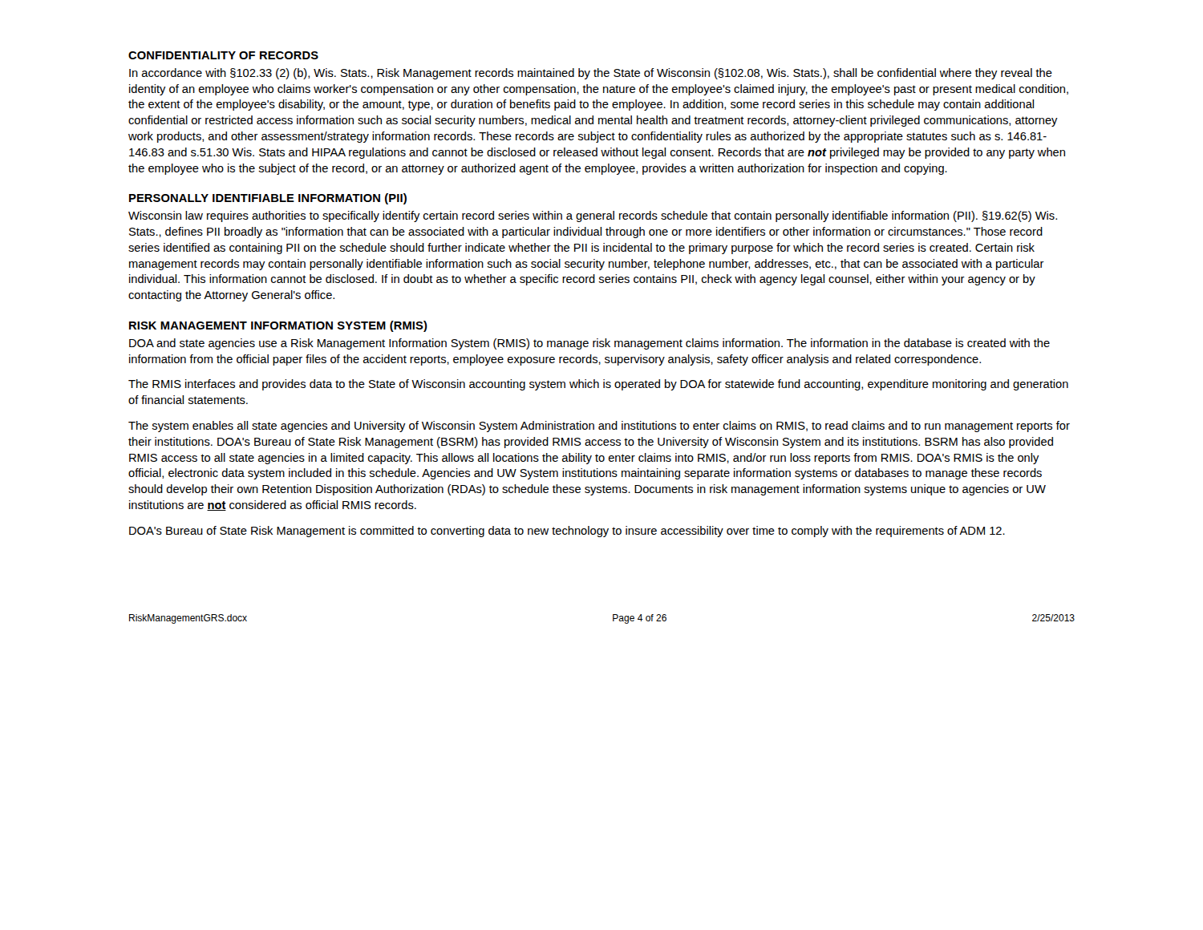CONFIDENTIALITY OF RECORDS
In accordance with §102.33 (2) (b), Wis. Stats., Risk Management records maintained by the State of Wisconsin (§102.08, Wis. Stats.), shall be confidential where they reveal the identity of an employee who claims worker's compensation or any other compensation, the nature of the employee's claimed injury, the employee's past or present medical condition, the extent of the employee's disability, or the amount, type, or duration of benefits paid to the employee. In addition, some record series in this schedule may contain additional confidential or restricted access information such as social security numbers, medical and mental health and treatment records, attorney-client privileged communications, attorney work products, and other assessment/strategy information records. These records are subject to confidentiality rules as authorized by the appropriate statutes such as s. 146.81-146.83 and s.51.30 Wis. Stats and HIPAA regulations and cannot be disclosed or released without legal consent. Records that are not privileged may be provided to any party when the employee who is the subject of the record, or an attorney or authorized agent of the employee, provides a written authorization for inspection and copying.
PERSONALLY IDENTIFIABLE INFORMATION (PII)
Wisconsin law requires authorities to specifically identify certain record series within a general records schedule that contain personally identifiable information (PII). §19.62(5) Wis. Stats., defines PII broadly as "information that can be associated with a particular individual through one or more identifiers or other information or circumstances." Those record series identified as containing PII on the schedule should further indicate whether the PII is incidental to the primary purpose for which the record series is created. Certain risk management records may contain personally identifiable information such as social security number, telephone number, addresses, etc., that can be associated with a particular individual. This information cannot be disclosed. If in doubt as to whether a specific record series contains PII, check with agency legal counsel, either within your agency or by contacting the Attorney General's office.
RISK MANAGEMENT INFORMATION SYSTEM (RMIS)
DOA and state agencies use a Risk Management Information System (RMIS) to manage risk management claims information. The information in the database is created with the information from the official paper files of the accident reports, employee exposure records, supervisory analysis, safety officer analysis and related correspondence.
The RMIS interfaces and provides data to the State of Wisconsin accounting system which is operated by DOA for statewide fund accounting, expenditure monitoring and generation of financial statements.
The system enables all state agencies and University of Wisconsin System Administration and institutions to enter claims on RMIS, to read claims and to run management reports for their institutions. DOA's Bureau of State Risk Management (BSRM) has provided RMIS access to the University of Wisconsin System and its institutions. BSRM has also provided RMIS access to all state agencies in a limited capacity. This allows all locations the ability to enter claims into RMIS, and/or run loss reports from RMIS. DOA's RMIS is the only official, electronic data system included in this schedule. Agencies and UW System institutions maintaining separate information systems or databases to manage these records should develop their own Retention Disposition Authorization (RDAs) to schedule these systems. Documents in risk management information systems unique to agencies or UW institutions are not considered as official RMIS records.
DOA's Bureau of State Risk Management is committed to converting data to new technology to insure accessibility over time to comply with the requirements of ADM 12.
RiskManagementGRS.docx
Page 4 of 26
2/25/2013